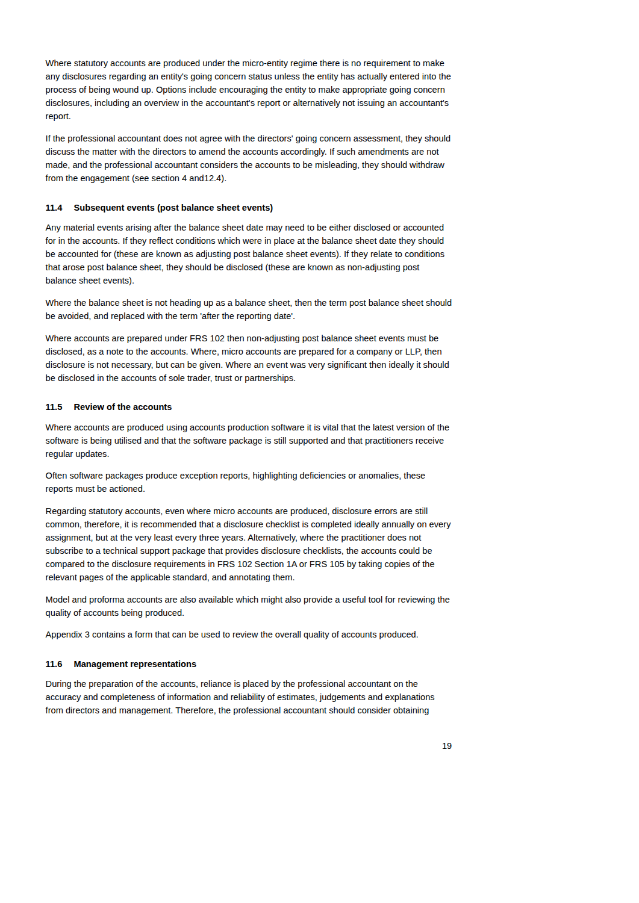Where statutory accounts are produced under the micro-entity regime there is no requirement to make any disclosures regarding an entity's going concern status unless the entity has actually entered into the process of being wound up. Options include encouraging the entity to make appropriate going concern disclosures, including an overview in the accountant's report or alternatively not issuing an accountant's report.
If the professional accountant does not agree with the directors' going concern assessment, they should discuss the matter with the directors to amend the accounts accordingly. If such amendments are not made, and the professional accountant considers the accounts to be misleading, they should withdraw from the engagement (see section 4 and12.4).
11.4 Subsequent events (post balance sheet events)
Any material events arising after the balance sheet date may need to be either disclosed or accounted for in the accounts. If they reflect conditions which were in place at the balance sheet date they should be accounted for (these are known as adjusting post balance sheet events). If they relate to conditions that arose post balance sheet, they should be disclosed (these are known as non-adjusting post balance sheet events).
Where the balance sheet is not heading up as a balance sheet, then the term post balance sheet should be avoided, and replaced with the term 'after the reporting date'.
Where accounts are prepared under FRS 102 then non-adjusting post balance sheet events must be disclosed, as a note to the accounts. Where, micro accounts are prepared for a company or LLP, then disclosure is not necessary, but can be given. Where an event was very significant then ideally it should be disclosed in the accounts of sole trader, trust or partnerships.
11.5 Review of the accounts
Where accounts are produced using accounts production software it is vital that the latest version of the software is being utilised and that the software package is still supported and that practitioners receive regular updates.
Often software packages produce exception reports, highlighting deficiencies or anomalies, these reports must be actioned.
Regarding statutory accounts, even where micro accounts are produced, disclosure errors are still common, therefore, it is recommended that a disclosure checklist is completed ideally annually on every assignment, but at the very least every three years. Alternatively, where the practitioner does not subscribe to a technical support package that provides disclosure checklists, the accounts could be compared to the disclosure requirements in FRS 102 Section 1A or FRS 105 by taking copies of the relevant pages of the applicable standard, and annotating them.
Model and proforma accounts are also available which might also provide a useful tool for reviewing the quality of accounts being produced.
Appendix 3 contains a form that can be used to review the overall quality of accounts produced.
11.6 Management representations
During the preparation of the accounts, reliance is placed by the professional accountant on the accuracy and completeness of information and reliability of estimates, judgements and explanations from directors and management. Therefore, the professional accountant should consider obtaining
19